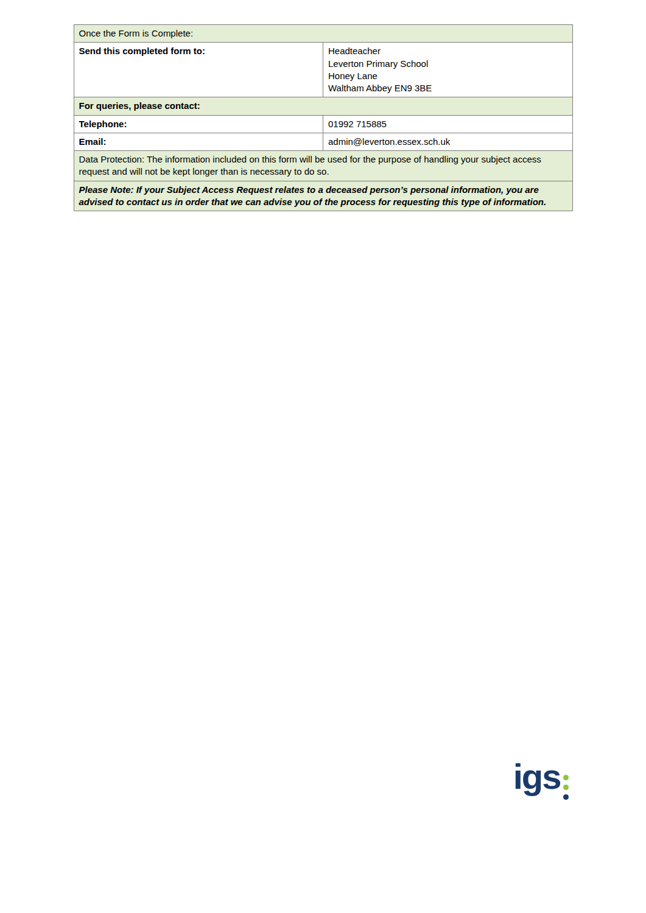| Once the Form is Complete: |
| Send this completed form to: | Headteacher Leverton Primary School Honey Lane Waltham Abbey EN9 3BE |
| For queries, please contact: |
| Telephone: | 01992 715885 |
| Email: | admin@leverton.essex.sch.uk |
| Data Protection: The information included on this form will be used for the purpose of handling your subject access request and will not be kept longer than is necessary to do so. |
| Please Note: If your Subject Access Request relates to a deceased person’s personal information, you are advised to contact us in order that we can advise you of the process for requesting this type of information. |
igs